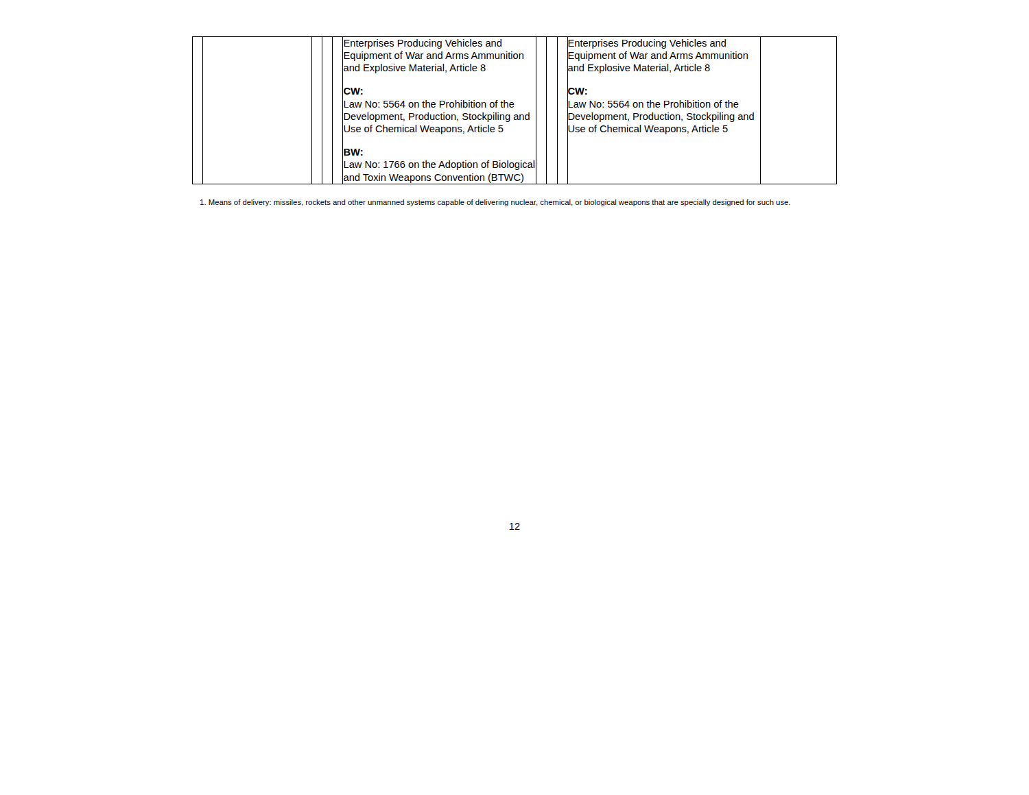| | | | | | Enterprises Producing Vehicles and Equipment of War and Arms Ammunition and Explosive Material, Article 8 CW: Law No: 5564 on the Prohibition of the Development, Production, Stockpiling and Use of Chemical Weapons, Article 5 BW: Law No: 1766 on the Adoption of Biological and Toxin Weapons Convention (BTWC) | | | | Enterprises Producing Vehicles and Equipment of War and Arms Ammunition and Explosive Material, Article 8 CW: Law No: 5564 on the Prohibition of the Development, Production, Stockpiling and Use of Chemical Weapons, Article 5 | |
1. Means of delivery: missiles, rockets and other unmanned systems capable of delivering nuclear, chemical, or biological weapons that are specially designed for such use.
12